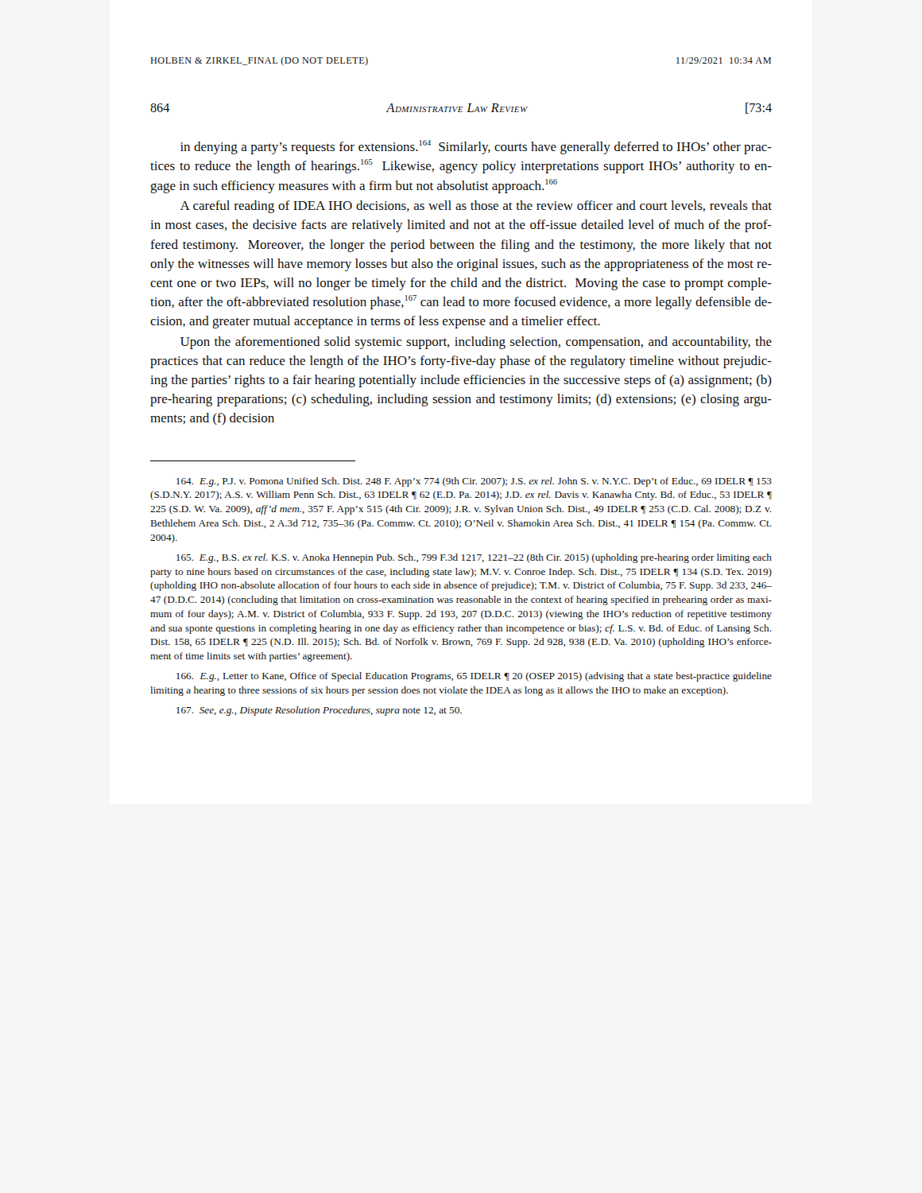Holben & Zirkel_Final (Do Not Delete) 11/29/2021 10:34 AM
864 Administrative Law Review [73:4
in denying a party’s requests for extensions.164 Similarly, courts have generally deferred to IHOs’ other practices to reduce the length of hearings.165 Likewise, agency policy interpretations support IHOs’ authority to engage in such efficiency measures with a firm but not absolutist approach.166
A careful reading of IDEA IHO decisions, as well as those at the review officer and court levels, reveals that in most cases, the decisive facts are relatively limited and not at the off-issue detailed level of much of the proffered testimony. Moreover, the longer the period between the filing and the testimony, the more likely that not only the witnesses will have memory losses but also the original issues, such as the appropriateness of the most recent one or two IEPs, will no longer be timely for the child and the district. Moving the case to prompt completion, after the oft-abbreviated resolution phase,167 can lead to more focused evidence, a more legally defensible decision, and greater mutual acceptance in terms of less expense and a timelier effect.
Upon the aforementioned solid systemic support, including selection, compensation, and accountability, the practices that can reduce the length of the IHO’s forty-five-day phase of the regulatory timeline without prejudicing the parties’ rights to a fair hearing potentially include efficiencies in the successive steps of (a) assignment; (b) pre-hearing preparations; (c) scheduling, including session and testimony limits; (d) extensions; (e) closing arguments; and (f) decision
E.g., P.J. v. Pomona Unified Sch. Dist. 248 F. App’x 774 (9th Cir. 2007); J.S. ex rel. John S. v. N.Y.C. Dep’t of Educ., 69 IDELR ¶ 153 (S.D.N.Y. 2017); A.S. v. William Penn Sch. Dist., 63 IDELR ¶ 62 (E.D. Pa. 2014); J.D. ex rel. Davis v. Kanawha Cnty. Bd. of Educ., 53 IDELR ¶ 225 (S.D. W. Va. 2009), aff’d mem., 357 F. App’x 515 (4th Cir. 2009); J.R. v. Sylvan Union Sch. Dist., 49 IDELR ¶ 253 (C.D. Cal. 2008); D.Z v. Bethlehem Area Sch. Dist., 2 A.3d 712, 735–36 (Pa. Commw. Ct. 2010); O’Neil v. Shamokin Area Sch. Dist., 41 IDELR ¶ 154 (Pa. Commw. Ct. 2004).
E.g., B.S. ex rel. K.S. v. Anoka Hennepin Pub. Sch., 799 F.3d 1217, 1221–22 (8th Cir. 2015) (upholding pre-hearing order limiting each party to nine hours based on circumstances of the case, including state law); M.V. v. Conroe Indep. Sch. Dist., 75 IDELR ¶ 134 (S.D. Tex. 2019) (upholding IHO non-absolute allocation of four hours to each side in absence of prejudice); T.M. v. District of Columbia, 75 F. Supp. 3d 233, 246–47 (D.D.C. 2014) (concluding that limitation on cross-examination was reasonable in the context of hearing specified in prehearing order as maximum of four days); A.M. v. District of Columbia, 933 F. Supp. 2d 193, 207 (D.D.C. 2013) (viewing the IHO’s reduction of repetitive testimony and sua sponte questions in completing hearing in one day as efficiency rather than incompetence or bias); cf. L.S. v. Bd. of Educ. of Lansing Sch. Dist. 158, 65 IDELR ¶ 225 (N.D. Ill. 2015); Sch. Bd. of Norfolk v. Brown, 769 F. Supp. 2d 928, 938 (E.D. Va. 2010) (upholding IHO’s enforcement of time limits set with parties’ agreement).
E.g., Letter to Kane, Office of Special Education Programs, 65 IDELR ¶ 20 (OSEP 2015) (advising that a state best-practice guideline limiting a hearing to three sessions of six hours per session does not violate the IDEA as long as it allows the IHO to make an exception).
See, e.g., Dispute Resolution Procedures, supra note 12, at 50.